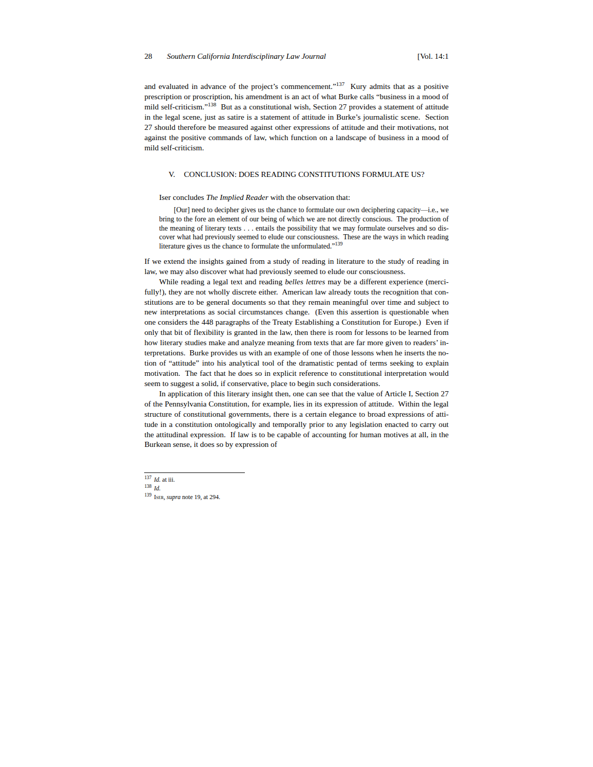28 Southern California Interdisciplinary Law Journal[Vol. 14:1
and evaluated in advance of the project’s commencement.”137 Kury admits that as a positive prescription or proscription, his amendment is an act of what Burke calls “business in a mood of mild self-criticism.”138 But as a constitutional wish, Section 27 provides a statement of attitude in the legal scene, just as satire is a statement of attitude in Burke’s journalistic scene. Section 27 should therefore be measured against other expressions of attitude and their motivations, not against the positive commands of law, which function on a landscape of business in a mood of mild self-criticism.
V. CONCLUSION: DOES READING CONSTITUTIONS FORMULATE US?
Iser concludes The Implied Reader with the observation that:
[Our] need to decipher gives us the chance to formulate our own deciphering capacity—i.e., we bring to the fore an element of our being of which we are not directly conscious. The production of the meaning of literary texts . . . entails the possibility that we may formulate ourselves and so discover what had previously seemed to elude our consciousness. These are the ways in which reading literature gives us the chance to formulate the unformulated.”139
If we extend the insights gained from a study of reading in literature to the study of reading in law, we may also discover what had previously seemed to elude our consciousness.
While reading a legal text and reading belles lettres may be a different experience (mercifully!), they are not wholly discrete either. American law already touts the recognition that constitutions are to be general documents so that they remain meaningful over time and subject to new interpretations as social circumstances change. (Even this assertion is questionable when one considers the 448 paragraphs of the Treaty Establishing a Constitution for Europe.) Even if only that bit of flexibility is granted in the law, then there is room for lessons to be learned from how literary studies make and analyze meaning from texts that are far more given to readers’ interpretations. Burke provides us with an example of one of those lessons when he inserts the notion of “attitude” into his analytical tool of the dramatistic pentad of terms seeking to explain motivation. The fact that he does so in explicit reference to constitutional interpretation would seem to suggest a solid, if conservative, place to begin such considerations.
In application of this literary insight then, one can see that the value of Article I, Section 27 of the Pennsylvania Constitution, for example, lies in its expression of attitude. Within the legal structure of constitutional governments, there is a certain elegance to broad expressions of attitude in a constitution ontologically and temporally prior to any legislation enacted to carry out the attitudinal expression. If law is to be capable of accounting for human motives at all, in the Burkean sense, it does so by expression of
137 Id. at iii.
138 Id.
139 Iser, supra note 19, at 294.